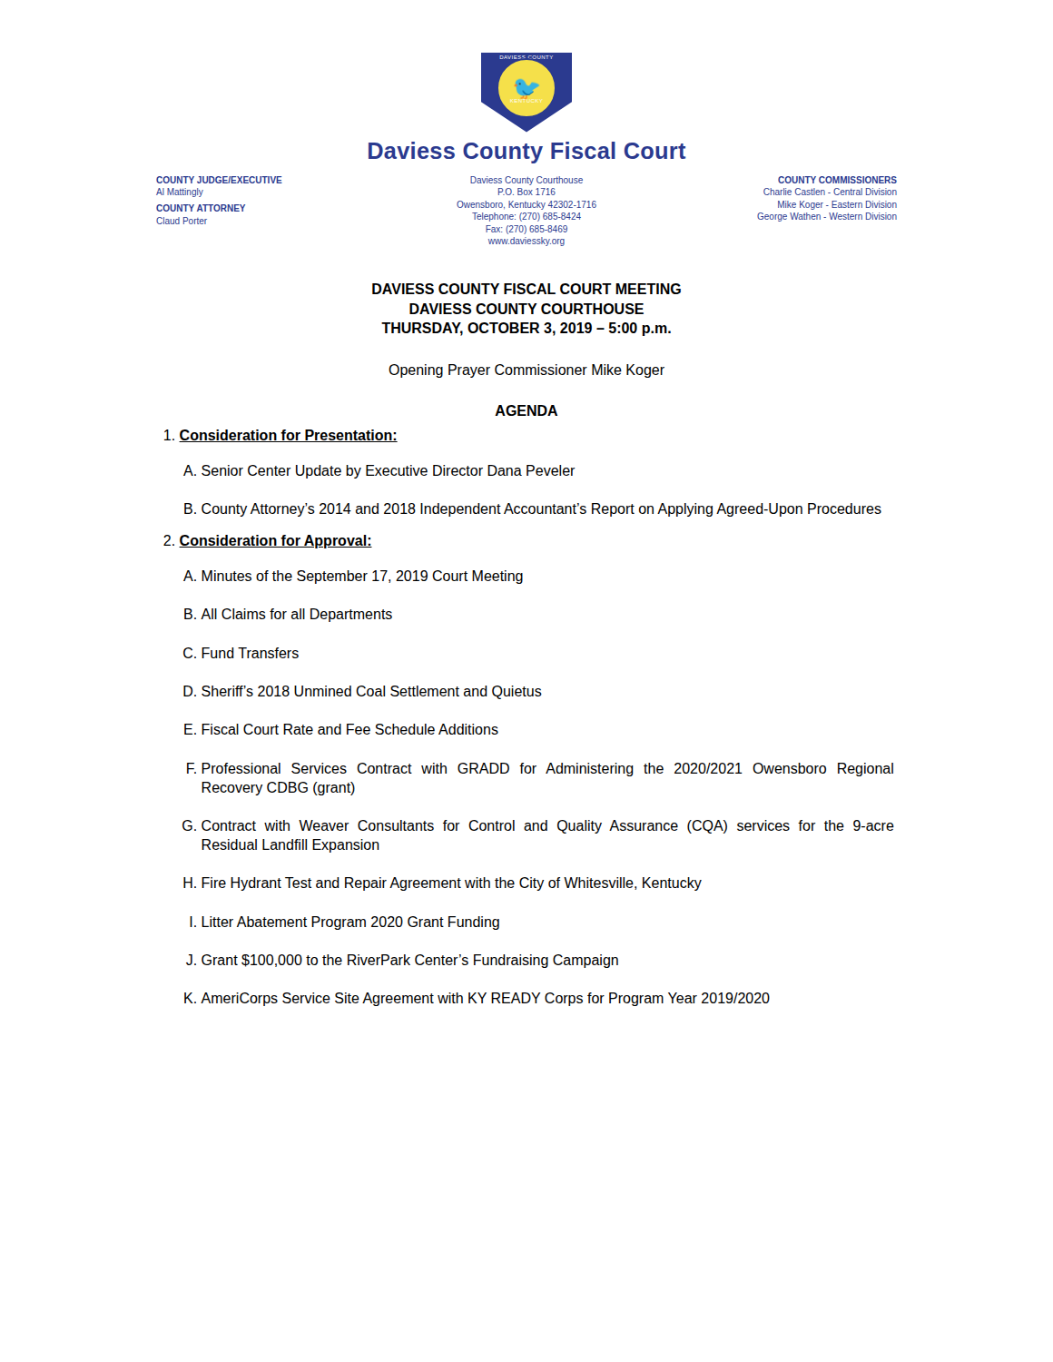DAVIESS COUNTY
🐦
KENTUCKY
Daviess County Fiscal Court
COUNTY JUDGE/EXECUTIVE
Al Mattingly
COUNTY ATTORNEY
Claud Porter
Daviess County Courthouse
P.O. Box 1716
Owensboro, Kentucky 42302-1716
Telephone: (270) 685-8424
Fax: (270) 685-8469
www.daviessky.org
COUNTY COMMISSIONERS
Charlie Castlen - Central Division
Mike Koger - Eastern Division
George Wathen - Western Division
DAVIESS COUNTY FISCAL COURT MEETING
DAVIESS COUNTY COURTHOUSE
THURSDAY, OCTOBER 3, 2019 – 5:00 p.m.
Opening Prayer Commissioner Mike Koger
AGENDA
Consideration for Presentation:
Senior Center Update by Executive Director Dana Peveler
County Attorney’s 2014 and 2018 Independent Accountant’s Report on Applying Agreed-Upon Procedures
Consideration for Approval:
Minutes of the September 17, 2019 Court Meeting
All Claims for all Departments
Fund Transfers
Sheriff’s 2018 Unmined Coal Settlement and Quietus
Fiscal Court Rate and Fee Schedule Additions
Professional Services Contract with GRADD for Administering the 2020/2021 Owensboro Regional Recovery CDBG (grant)
Contract with Weaver Consultants for Control and Quality Assurance (CQA) services for the 9-acre Residual Landfill Expansion
Fire Hydrant Test and Repair Agreement with the City of Whitesville, Kentucky
Litter Abatement Program 2020 Grant Funding
Grant $100,000 to the RiverPark Center’s Fundraising Campaign
AmeriCorps Service Site Agreement with KY READY Corps for Program Year 2019/2020